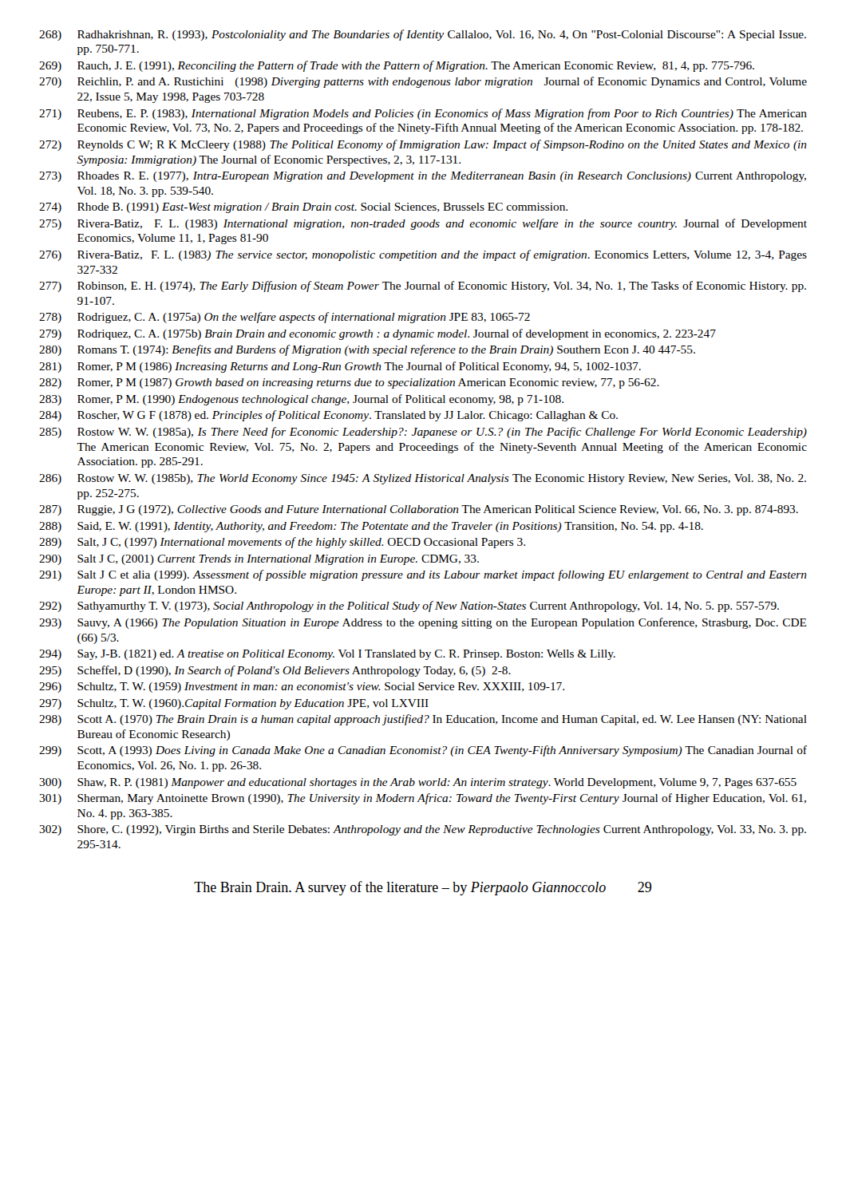268) Radhakrishnan, R. (1993), Postcoloniality and The Boundaries of Identity Callaloo, Vol. 16, No. 4, On "Post-Colonial Discourse": A Special Issue. pp. 750-771.
269) Rauch, J. E. (1991), Reconciling the Pattern of Trade with the Pattern of Migration. The American Economic Review, 81, 4, pp. 775-796.
270) Reichlin, P. and A. Rustichini (1998) Diverging patterns with endogenous labor migration Journal of Economic Dynamics and Control, Volume 22, Issue 5, May 1998, Pages 703-728
271) Reubens, E. P. (1983), International Migration Models and Policies (in Economics of Mass Migration from Poor to Rich Countries) The American Economic Review, Vol. 73, No. 2, Papers and Proceedings of the Ninety-Fifth Annual Meeting of the American Economic Association. pp. 178-182.
272) Reynolds C W; R K McCleery (1988) The Political Economy of Immigration Law: Impact of Simpson-Rodino on the United States and Mexico (in Symposia: Immigration) The Journal of Economic Perspectives, 2, 3, 117-131.
273) Rhoades R. E. (1977), Intra-European Migration and Development in the Mediterranean Basin (in Research Conclusions) Current Anthropology, Vol. 18, No. 3. pp. 539-540.
274) Rhode B. (1991) East-West migration / Brain Drain cost. Social Sciences, Brussels EC commission.
275) Rivera-Batiz, F. L. (1983) International migration, non-traded goods and economic welfare in the source country. Journal of Development Economics, Volume 11, 1, Pages 81-90
276) Rivera-Batiz, F. L. (1983) The service sector, monopolistic competition and the impact of emigration. Economics Letters, Volume 12, 3-4, Pages 327-332
277) Robinson, E. H. (1974), The Early Diffusion of Steam Power The Journal of Economic History, Vol. 34, No. 1, The Tasks of Economic History. pp. 91-107.
278) Rodriguez, C. A. (1975a) On the welfare aspects of international migration JPE 83, 1065-72
279) Rodriquez, C. A. (1975b) Brain Drain and economic growth : a dynamic model. Journal of development in economics, 2. 223-247
280) Romans T. (1974): Benefits and Burdens of Migration (with special reference to the Brain Drain) Southern Econ J. 40 447-55.
281) Romer, P M (1986) Increasing Returns and Long-Run Growth The Journal of Political Economy, 94, 5, 1002-1037.
282) Romer, P M (1987) Growth based on increasing returns due to specialization American Economic review, 77, p 56-62.
283) Romer, P M. (1990) Endogenous technological change, Journal of Political economy, 98, p 71-108.
284) Roscher, W G F (1878) ed. Principles of Political Economy. Translated by JJ Lalor. Chicago: Callaghan & Co.
285) Rostow W. W. (1985a), Is There Need for Economic Leadership?: Japanese or U.S.? (in The Pacific Challenge For World Economic Leadership) The American Economic Review, Vol. 75, No. 2, Papers and Proceedings of the Ninety-Seventh Annual Meeting of the American Economic Association. pp. 285-291.
286) Rostow W. W. (1985b), The World Economy Since 1945: A Stylized Historical Analysis The Economic History Review, New Series, Vol. 38, No. 2. pp. 252-275.
287) Ruggie, J G (1972), Collective Goods and Future International Collaboration The American Political Science Review, Vol. 66, No. 3. pp. 874-893.
288) Said, E. W. (1991), Identity, Authority, and Freedom: The Potentate and the Traveler (in Positions) Transition, No. 54. pp. 4-18.
289) Salt, J C, (1997) International movements of the highly skilled. OECD Occasional Papers 3.
290) Salt J C, (2001) Current Trends in International Migration in Europe. CDMG, 33.
291) Salt J C et alia (1999). Assessment of possible migration pressure and its Labour market impact following EU enlargement to Central and Eastern Europe: part II, London HMSO.
292) Sathyamurthy T. V. (1973), Social Anthropology in the Political Study of New Nation-States Current Anthropology, Vol. 14, No. 5. pp. 557-579.
293) Sauvy, A (1966) The Population Situation in Europe Address to the opening sitting on the European Population Conference, Strasburg, Doc. CDE (66) 5/3.
294) Say, J-B. (1821) ed. A treatise on Political Economy. Vol I Translated by C. R. Prinsep. Boston: Wells & Lilly.
295) Scheffel, D (1990), In Search of Poland's Old Believers Anthropology Today, 6, (5) 2-8.
296) Schultz, T. W. (1959) Investment in man: an economist's view. Social Service Rev. XXXIII, 109-17.
297) Schultz, T. W. (1960).Capital Formation by Education JPE, vol LXVIII
298) Scott A. (1970) The Brain Drain is a human capital approach justified? In Education, Income and Human Capital, ed. W. Lee Hansen (NY: National Bureau of Economic Research)
299) Scott, A (1993) Does Living in Canada Make One a Canadian Economist? (in CEA Twenty-Fifth Anniversary Symposium) The Canadian Journal of Economics, Vol. 26, No. 1. pp. 26-38.
300) Shaw, R. P. (1981) Manpower and educational shortages in the Arab world: An interim strategy. World Development, Volume 9, 7, Pages 637-655
301) Sherman, Mary Antoinette Brown (1990), The University in Modern Africa: Toward the Twenty-First Century Journal of Higher Education, Vol. 61, No. 4. pp. 363-385.
302) Shore, C. (1992), Virgin Births and Sterile Debates: Anthropology and the New Reproductive Technologies Current Anthropology, Vol. 33, No. 3. pp. 295-314.
The Brain Drain. A survey of the literature – by Pierpaolo Giannoccolo 29